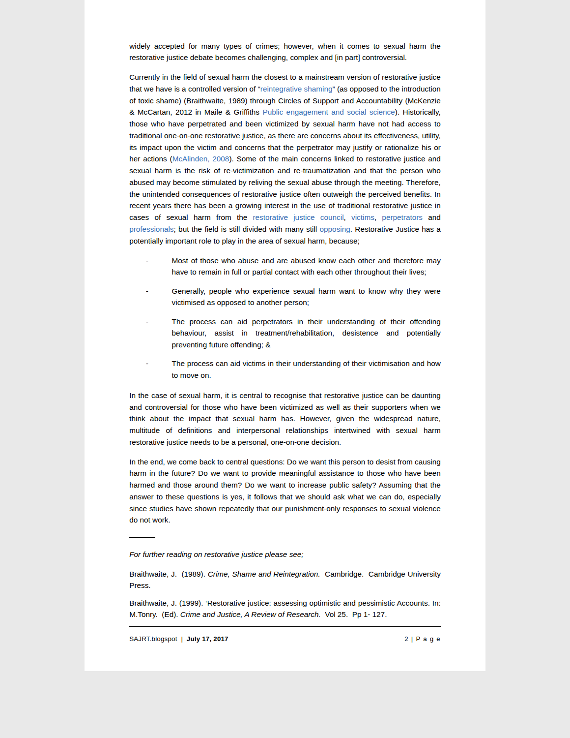widely accepted for many types of crimes; however, when it comes to sexual harm the restorative justice debate becomes challenging, complex and [in part] controversial.
Currently in the field of sexual harm the closest to a mainstream version of restorative justice that we have is a controlled version of “reintegrative shaming” (as opposed to the introduction of toxic shame) (Braithwaite, 1989) through Circles of Support and Accountability (McKenzie & McCartan, 2012 in Maile & Griffiths Public engagement and social science). Historically, those who have perpetrated and been victimized by sexual harm have not had access to traditional one-on-one restorative justice, as there are concerns about its effectiveness, utility, its impact upon the victim and concerns that the perpetrator may justify or rationalize his or her actions (McAlinden, 2008). Some of the main concerns linked to restorative justice and sexual harm is the risk of re-victimization and re-traumatization and that the person who abused may become stimulated by reliving the sexual abuse through the meeting. Therefore, the unintended consequences of restorative justice often outweigh the perceived benefits. In recent years there has been a growing interest in the use of traditional restorative justice in cases of sexual harm from the restorative justice council, victims, perpetrators and professionals; but the field is still divided with many still opposing. Restorative Justice has a potentially important role to play in the area of sexual harm, because;
Most of those who abuse and are abused know each other and therefore may have to remain in full or partial contact with each other throughout their lives;
Generally, people who experience sexual harm want to know why they were victimised as opposed to another person;
The process can aid perpetrators in their understanding of their offending behaviour, assist in treatment/rehabilitation, desistence and potentially preventing future offending; &
The process can aid victims in their understanding of their victimisation and how to move on.
In the case of sexual harm, it is central to recognise that restorative justice can be daunting and controversial for those who have been victimized as well as their supporters when we think about the impact that sexual harm has. However, given the widespread nature, multitude of definitions and interpersonal relationships intertwined with sexual harm restorative justice needs to be a personal, one-on-one decision.
In the end, we come back to central questions: Do we want this person to desist from causing harm in the future? Do we want to provide meaningful assistance to those who have been harmed and those around them? Do we want to increase public safety? Assuming that the answer to these questions is yes, it follows that we should ask what we can do, especially since studies have shown repeatedly that our punishment-only responses to sexual violence do not work.
For further reading on restorative justice please see;
Braithwaite, J. (1989). Crime, Shame and Reintegration. Cambridge. Cambridge University Press.
Braithwaite, J. (1999). ‘Restorative justice: assessing optimistic and pessimistic Accounts. In: M.Tonry. (Ed). Crime and Justice, A Review of Research. Vol 25. Pp 1- 127.
SAJRT.blogspot | July 17, 2017
2 | P a g e